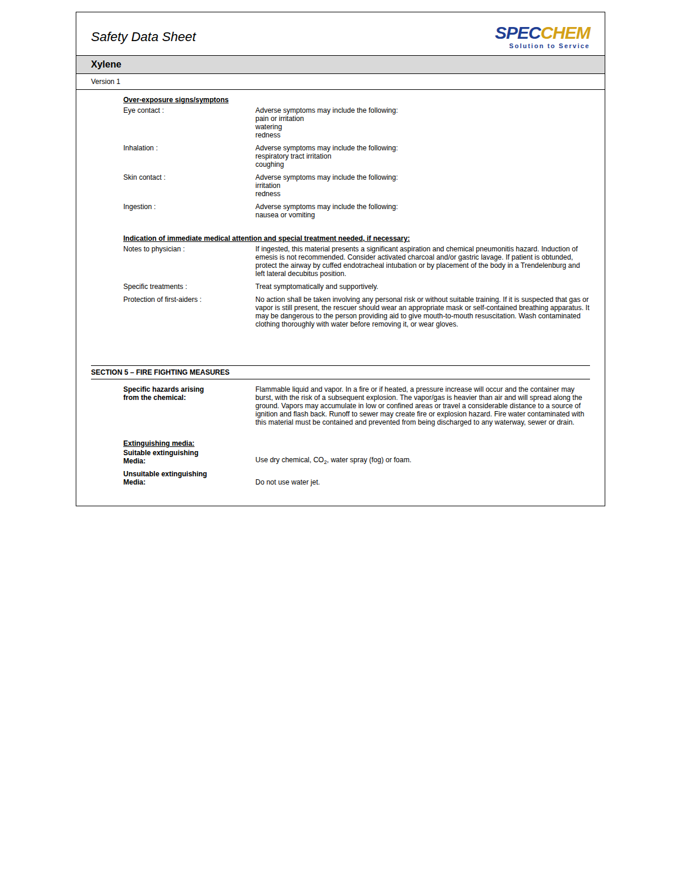Safety Data Sheet
SPEC CHEM
Solution to Service
Xylene
Version 1
Over-exposure signs/symptons
| Eye contact : | Adverse symptoms may include the following: pain or irritation watering redness |
| Inhalation : | Adverse symptoms may include the following: respiratory tract irritation coughing |
| Skin contact : | Adverse symptoms may include the following: irritation redness |
| Ingestion : | Adverse symptoms may include the following: nausea or vomiting |
Indication of immediate medical attention and special treatment needed, if necessary:
| Notes to physician : | If ingested, this material presents a significant aspiration and chemical pneumonitis hazard. Induction of emesis is not recommended. Consider activated charcoal and/or gastric lavage. If patient is obtunded, protect the airway by cuffed endotracheal intubation or by placement of the body in a Trendelenburg and left lateral decubitus position. |
| Specific treatments : | Treat symptomatically and supportively. |
| Protection of first-aiders : | No action shall be taken involving any personal risk or without suitable training. If it is suspected that gas or vapor is still present, the rescuer should wear an appropriate mask or self-contained breathing apparatus. It may be dangerous to the person providing aid to give mouth-to-mouth resuscitation. Wash contaminated clothing thoroughly with water before removing it, or wear gloves. |
SECTION 5 – FIRE FIGHTING MEASURES
| Specific hazards arising from the chemical: | Flammable liquid and vapor. In a fire or if heated, a pressure increase will occur and the container may burst, with the risk of a subsequent explosion. The vapor/gas is heavier than air and will spread along the ground. Vapors may accumulate in low or confined areas or travel a considerable distance to a source of ignition and flash back. Runoff to sewer may create fire or explosion hazard. Fire water contaminated with this material must be contained and prevented from being discharged to any waterway, sewer or drain. |
| Extinguishing media: |
| Suitable extinguishing Media: | Use dry chemical, CO 2 , water spray (fog) or foam. |
| Unsuitable extinguishing Media: | Do not use water jet. |